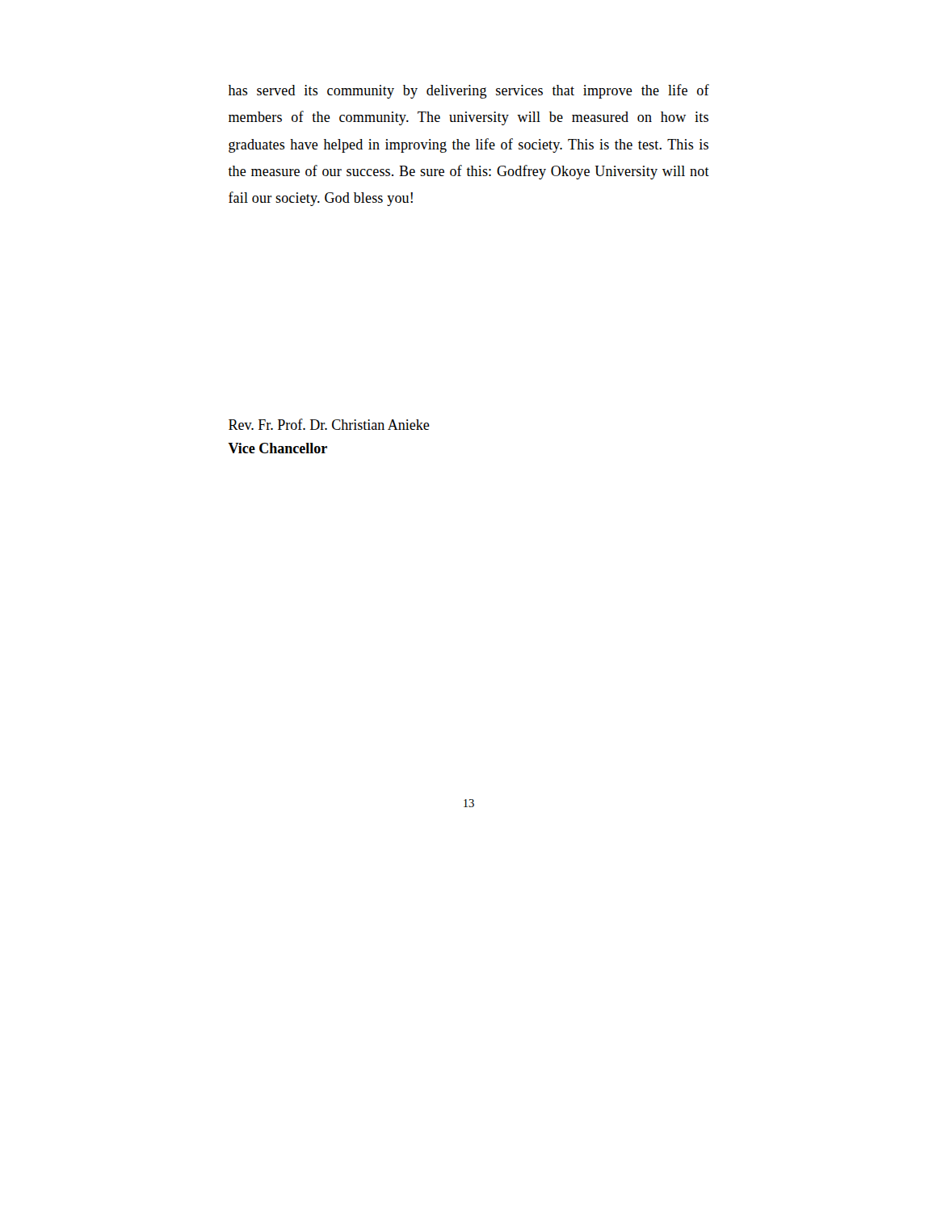has served its community by delivering services that improve the life of members of the community. The university will be measured on how its graduates have helped in improving the life of society. This is the test. This is the measure of our success. Be sure of this: Godfrey Okoye University will not fail our society. God bless you!
Rev. Fr. Prof. Dr. Christian Anieke
Vice Chancellor
13